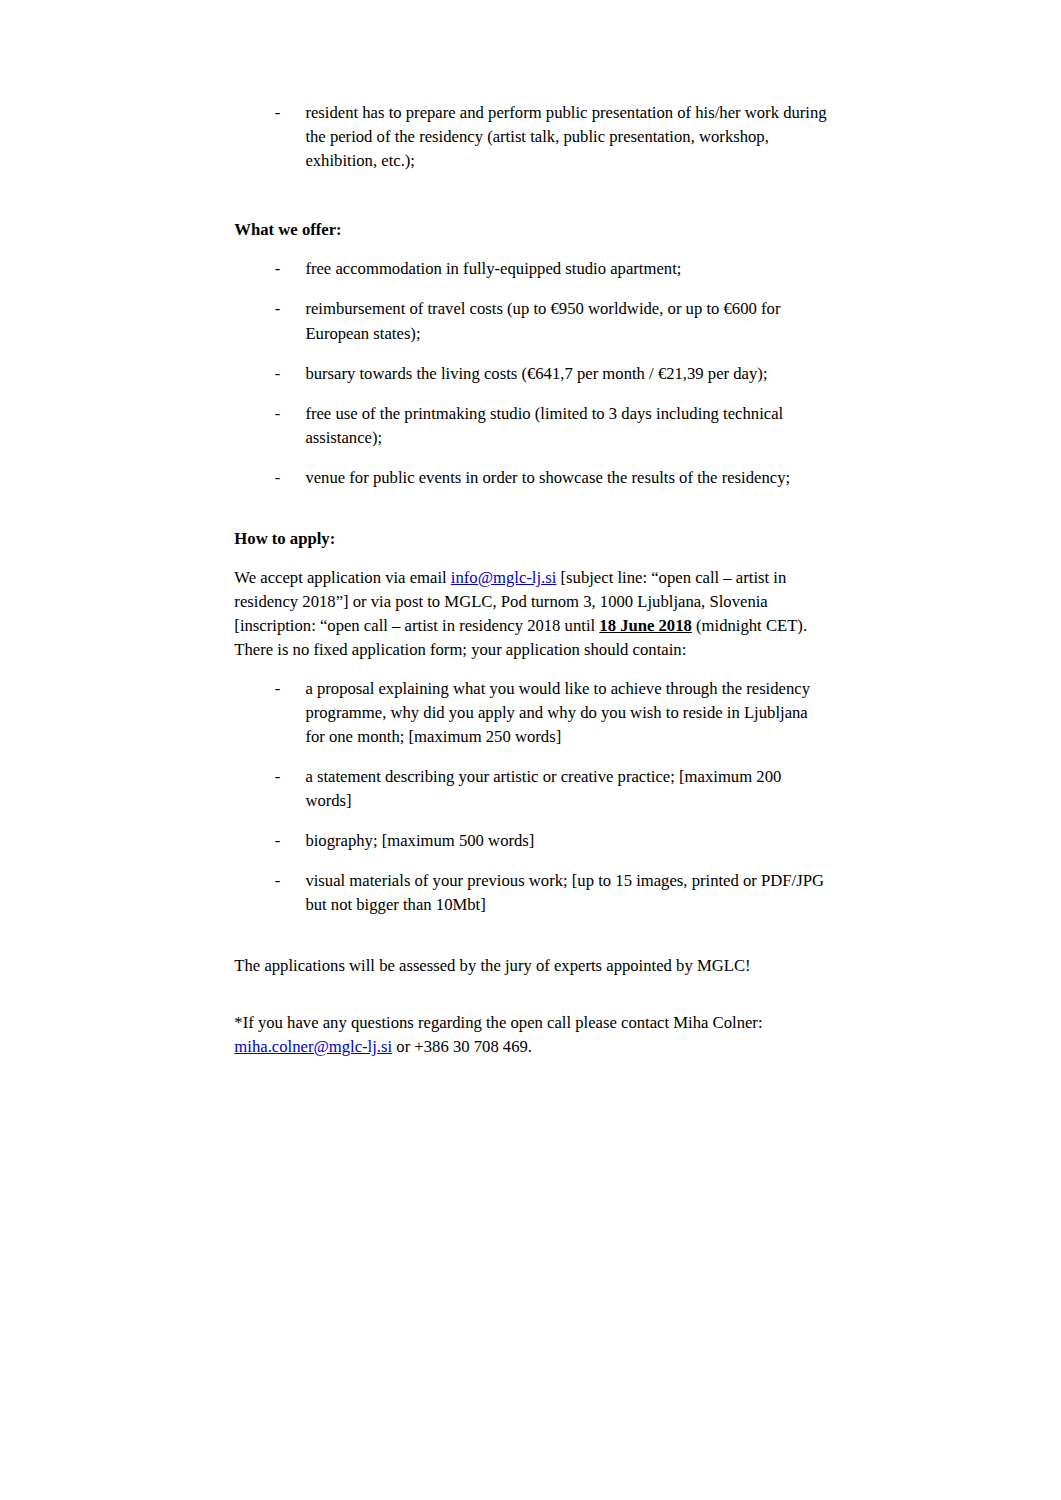resident has to prepare and perform public presentation of his/her work during the period of the residency (artist talk, public presentation, workshop, exhibition, etc.);
What we offer:
free accommodation in fully-equipped studio apartment;
reimbursement of travel costs (up to €950 worldwide, or up to €600 for European states);
bursary towards the living costs (€641,7 per month / €21,39 per day);
free use of the printmaking studio (limited to 3 days including technical assistance);
venue for public events in order to showcase the results of the residency;
How to apply:
We accept application via email info@mglc-lj.si [subject line: “open call – artist in residency 2018”] or via post to MGLC, Pod turnom 3, 1000 Ljubljana, Slovenia [inscription: “open call – artist in residency 2018 until 18 June 2018 (midnight CET). There is no fixed application form; your application should contain:
a proposal explaining what you would like to achieve through the residency programme, why did you apply and why do you wish to reside in Ljubljana for one month; [maximum 250 words]
a statement describing your artistic or creative practice; [maximum 200 words]
biography; [maximum 500 words]
visual materials of your previous work; [up to 15 images, printed or PDF/JPG but not bigger than 10Mbt]
The applications will be assessed by the jury of experts appointed by MGLC!
*If you have any questions regarding the open call please contact Miha Colner: miha.colner@mglc-lj.si or +386 30 708 469.